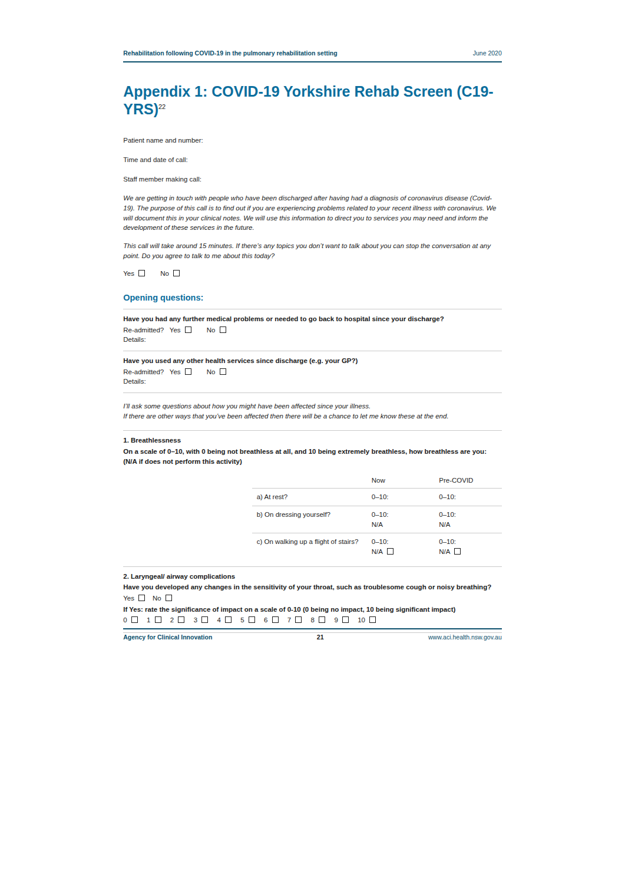Rehabilitation following COVID-19 in the pulmonary rehabilitation setting
June 2020
Appendix 1: COVID-19 Yorkshire Rehab Screen (C19-YRS)22
Patient name and number:
Time and date of call:
Staff member making call:
We are getting in touch with people who have been discharged after having had a diagnosis of coronavirus disease (Covid-19). The purpose of this call is to find out if you are experiencing problems related to your recent illness with coronavirus. We will document this in your clinical notes. We will use this information to direct you to services you may need and inform the development of these services in the future.
This call will take around 15 minutes. If there’s any topics you don’t want to talk about you can stop the conversation at any point. Do you agree to talk to me about this today?
Yes No
Opening questions:
Have you had any further medical problems or needed to go back to hospital since your discharge?
Re-admitted? Yes No
Details:
Have you used any other health services since discharge (e.g. your GP?)
Re-admitted? Yes No
Details:
I’ll ask some questions about how you might have been affected since your illness.
If there are other ways that you’ve been affected then there will be a chance to let me know these at the end.
1. Breathlessness
On a scale of 0–10, with 0 being not breathless at all, and 10 being extremely breathless, how breathless are you: (N/A if does not perform this activity)
| | Now | Pre-COVID |
| --- | --- | --- |
| a) At rest? | 0–10: | 0–10: |
| b) On dressing yourself? | 0–10: N/A | 0–10: N/A |
| c) On walking up a flight of stairs? | 0–10: N/A | 0–10: N/A |
2. Laryngeal/ airway complications
Have you developed any changes in the sensitivity of your throat, such as troublesome cough or noisy breathing?
Yes No
If Yes: rate the significance of impact on a scale of 0-10 (0 being no impact, 10 being significant impact)
0 1 2 3 4 5 6 7 8 9 10
Agency for Clinical Innovation
21
www.aci.health.nsw.gov.au